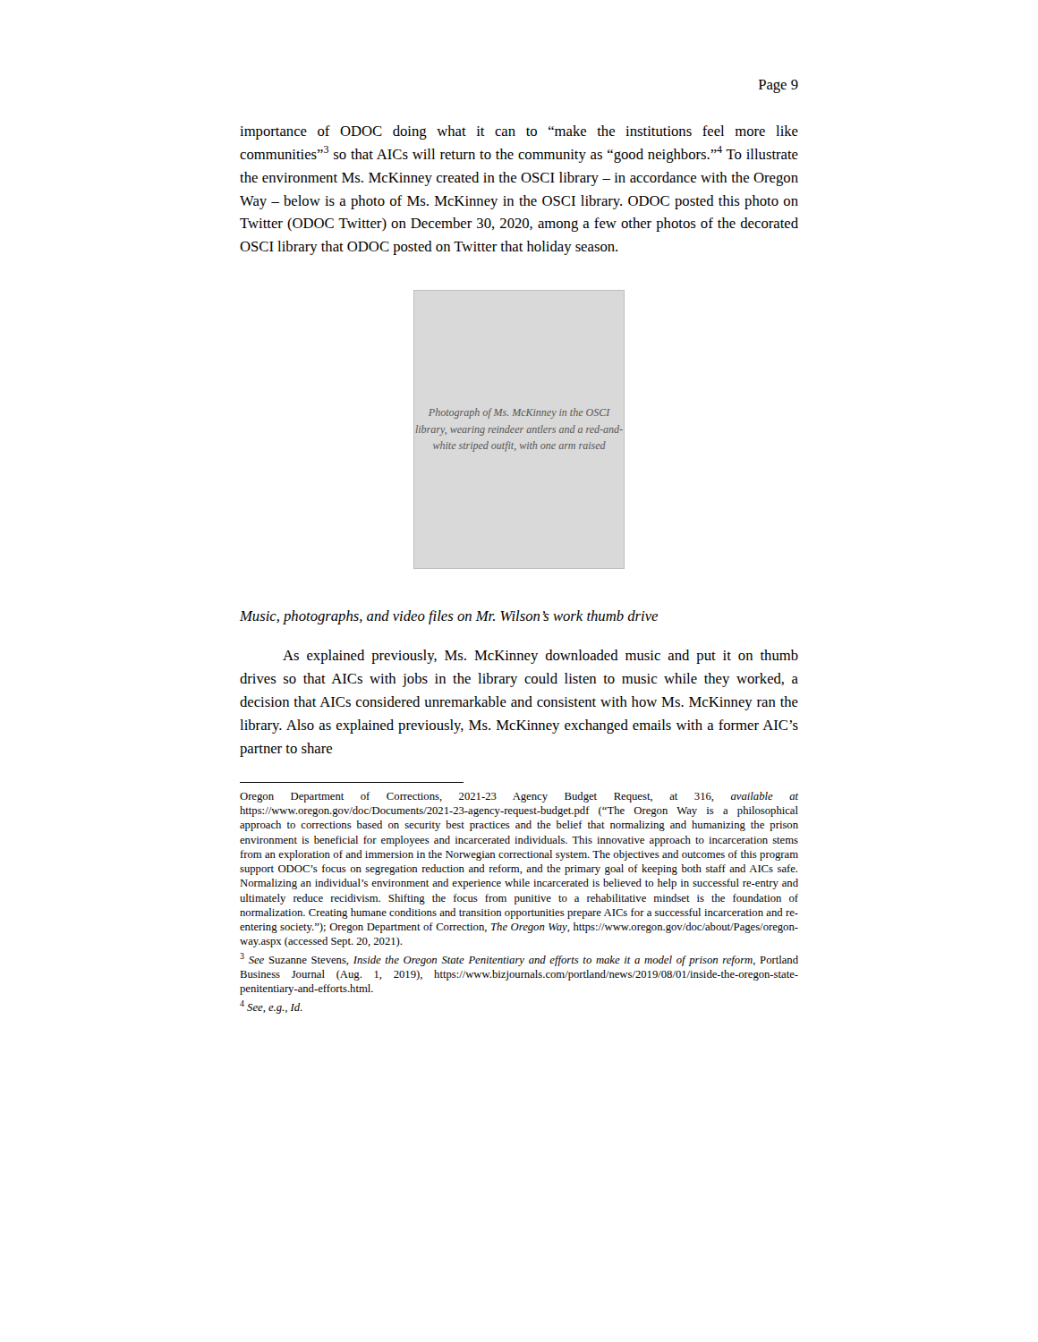Page 9
importance of ODOC doing what it can to “make the institutions feel more like communities”3 so that AICs will return to the community as “good neighbors.”4 To illustrate the environment Ms. McKinney created in the OSCI library – in accordance with the Oregon Way – below is a photo of Ms. McKinney in the OSCI library. ODOC posted this photo on Twitter (ODOC Twitter) on December 30, 2020, among a few other photos of the decorated OSCI library that ODOC posted on Twitter that holiday season.
Photograph of Ms. McKinney in the OSCI library, wearing reindeer antlers and a red-and-white striped outfit, with one arm raised
Music, photographs, and video files on Mr. Wilson’s work thumb drive
As explained previously, Ms. McKinney downloaded music and put it on thumb drives so that AICs with jobs in the library could listen to music while they worked, a decision that AICs considered unremarkable and consistent with how Ms. McKinney ran the library. Also as explained previously, Ms. McKinney exchanged emails with a former AIC’s partner to share
Oregon Department of Corrections, 2021-23 Agency Budget Request, at 316, available at https://www.oregon.gov/doc/Documents/2021-23-agency-request-budget.pdf (“The Oregon Way is a philosophical approach to corrections based on security best practices and the belief that normalizing and humanizing the prison environment is beneficial for employees and incarcerated individuals. This innovative approach to incarceration stems from an exploration of and immersion in the Norwegian correctional system. The objectives and outcomes of this program support ODOC’s focus on segregation reduction and reform, and the primary goal of keeping both staff and AICs safe. Normalizing an individual’s environment and experience while incarcerated is believed to help in successful re-entry and ultimately reduce recidivism. Shifting the focus from punitive to a rehabilitative mindset is the foundation of normalization. Creating humane conditions and transition opportunities prepare AICs for a successful incarceration and re-entering society.”); Oregon Department of Correction, The Oregon Way, https://www.oregon.gov/doc/about/Pages/oregon-way.aspx (accessed Sept. 20, 2021).
3 See Suzanne Stevens, Inside the Oregon State Penitentiary and efforts to make it a model of prison reform, Portland Business Journal (Aug. 1, 2019), https://www.bizjournals.com/portland/news/2019/08/01/inside-the-oregon-state-penitentiary-and-efforts.html.
4 See, e.g., Id.